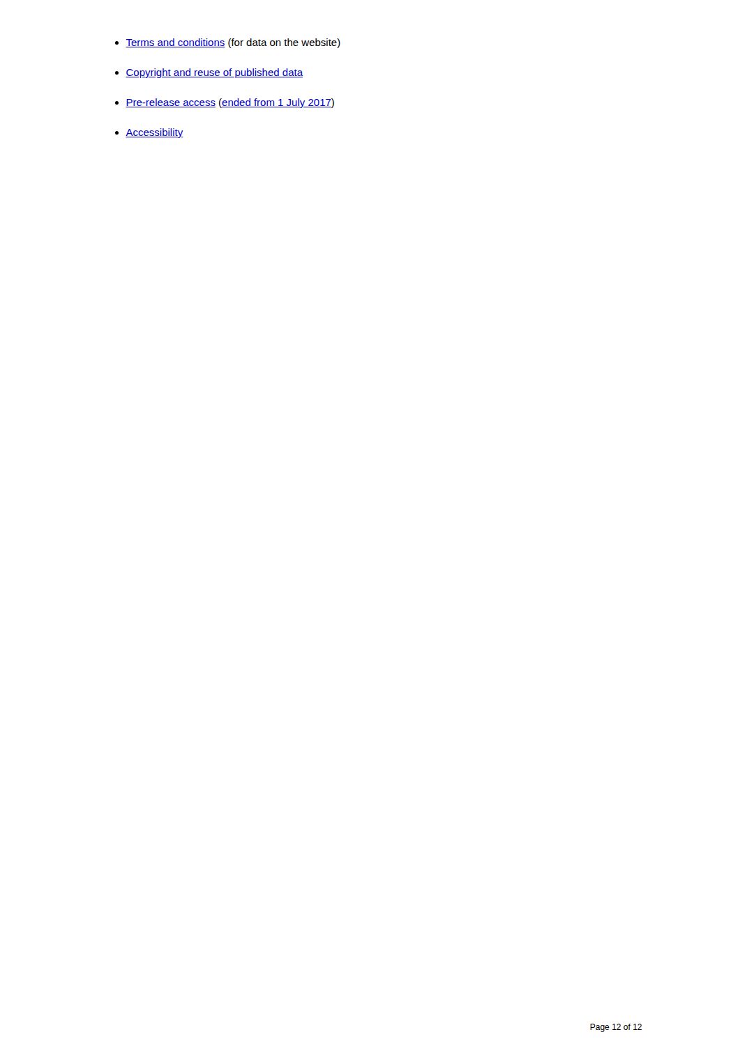Terms and conditions (for data on the website)
Copyright and reuse of published data
Pre-release access (ended from 1 July 2017)
Accessibility
Page 12 of 12